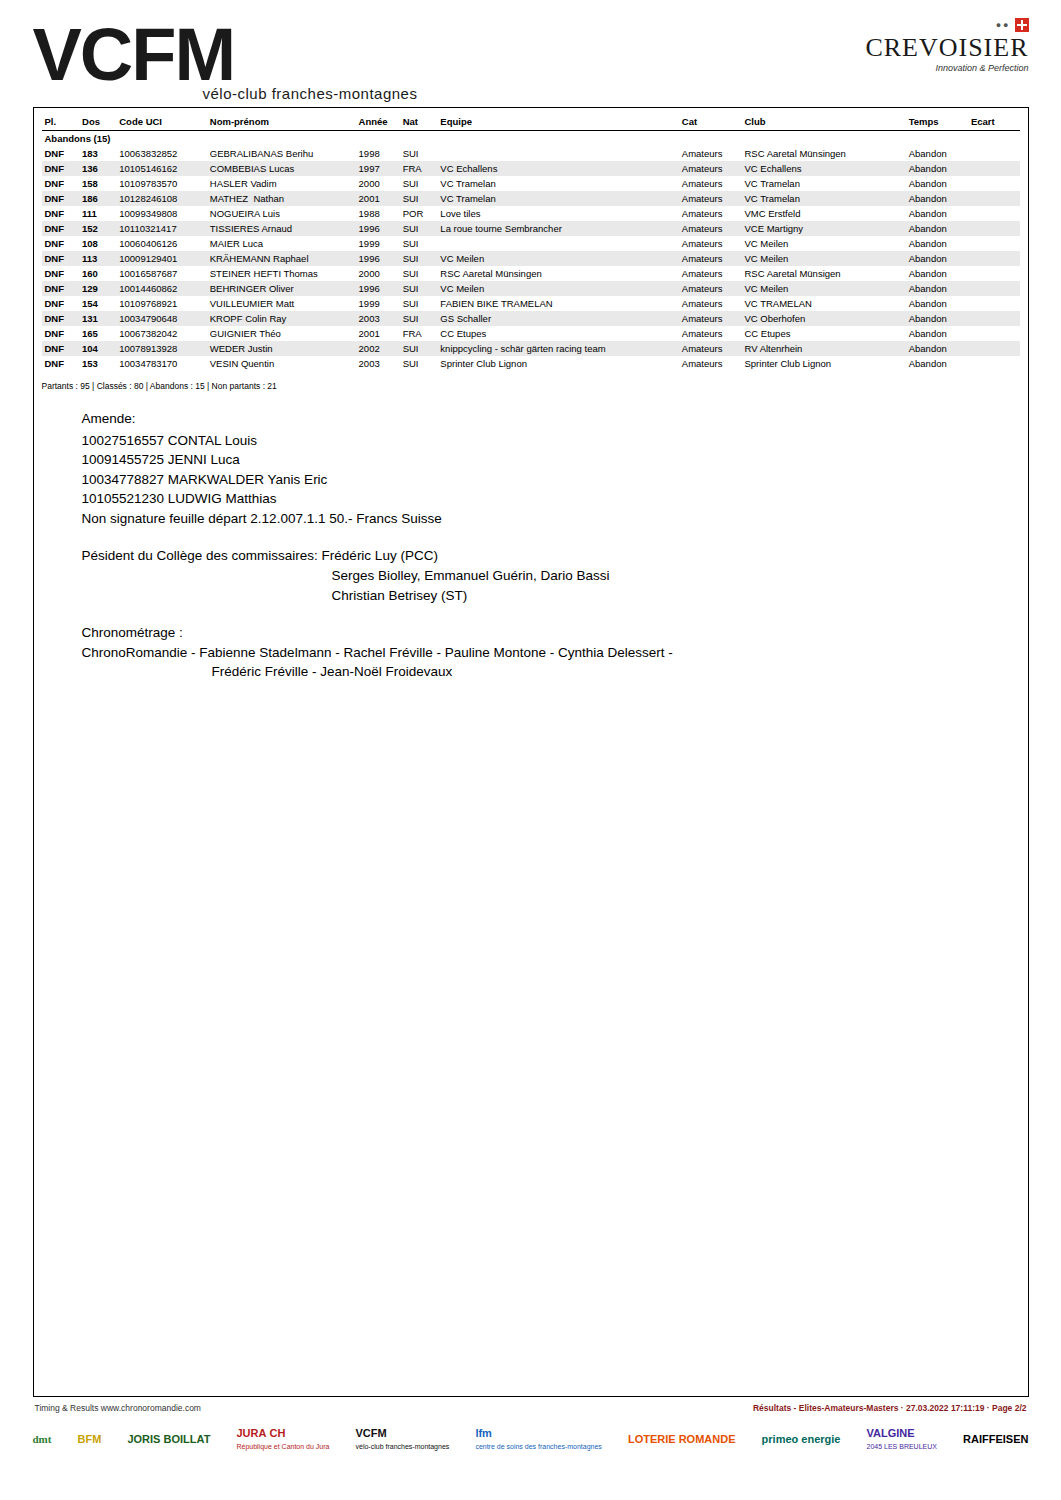VCFM
vélo-club franches-montagnes
●●
CREVOISIER
Innovation & Perfection
| Pl. | Dos | Code UCI | Nom-prénom | Année | Nat | Equipe | Cat | Club | Temps | Ecart |
| --- | --- | --- | --- | --- | --- | --- | --- | --- | --- | --- |
| Abandons (15) |
| DNF | 183 | 10063832852 | GEBRALIBANAS Berihu | 1998 | SUI | | Amateurs | RSC Aaretal Münsingen | Abandon | |
| DNF | 136 | 10105146162 | COMBEBIAS Lucas | 1997 | FRA | VC Echallens | Amateurs | VC Echallens | Abandon | |
| DNF | 158 | 10109783570 | HASLER Vadim | 2000 | SUI | VC Tramelan | Amateurs | VC Tramelan | Abandon | |
| DNF | 186 | 10128246108 | MATHEZ Nathan | 2001 | SUI | VC Tramelan | Amateurs | VC Tramelan | Abandon | |
| DNF | 111 | 10099349808 | NOGUEIRA Luis | 1988 | POR | Love tiles | Amateurs | VMC Erstfeld | Abandon | |
| DNF | 152 | 10110321417 | TISSIERES Arnaud | 1996 | SUI | La roue tourne Sembrancher | Amateurs | VCE Martigny | Abandon | |
| DNF | 108 | 10060406126 | MAIER Luca | 1999 | SUI | | Amateurs | VC Meilen | Abandon | |
| DNF | 113 | 10009129401 | KRÄHEMANN Raphael | 1996 | SUI | VC Meilen | Amateurs | VC Meilen | Abandon | |
| DNF | 160 | 10016587687 | STEINER HEFTI Thomas | 2000 | SUI | RSC Aaretal Münsingen | Amateurs | RSC Aaretal Münsigen | Abandon | |
| DNF | 129 | 10014460862 | BEHRINGER Oliver | 1996 | SUI | VC Meilen | Amateurs | VC Meilen | Abandon | |
| DNF | 154 | 10109768921 | VUILLEUMIER Matt | 1999 | SUI | FABIEN BIKE TRAMELAN | Amateurs | VC TRAMELAN | Abandon | |
| DNF | 131 | 10034790648 | KROPF Colin Ray | 2003 | SUI | GS Schaller | Amateurs | VC Oberhofen | Abandon | |
| DNF | 165 | 10067382042 | GUIGNIER Théo | 2001 | FRA | CC Etupes | Amateurs | CC Etupes | Abandon | |
| DNF | 104 | 10078913928 | WEDER Justin | 2002 | SUI | knippcycling - schär gärten racing team | Amateurs | RV Altenrhein | Abandon | |
| DNF | 153 | 10034783170 | VESIN Quentin | 2003 | SUI | Sprinter Club Lignon | Amateurs | Sprinter Club Lignon | Abandon | |
Partants : 95 | Classés : 80 | Abandons : 15 | Non partants : 21
Amende:
10027516557 CONTAL Louis
10091455725 JENNI Luca
10034778827 MARKWALDER Yanis Eric
10105521230 LUDWIG Matthias
Non signature feuille départ 2.12.007.1.1 50.- Francs Suisse
Pésident du Collège des commissaires: Frédéric Luy (PCC)
Serges Biolley, Emmanuel Guérin, Dario Bassi
Christian Betrisey (ST)
Chronométrage :
ChronoRomandie - Fabienne Stadelmann - Rachel Fréville - Pauline Montone - Cynthia Delessert -
Frédéric Fréville - Jean-Noël Froidevaux
Timing & Results www.chronoromandie.com
Résultats - Elites-Amateurs-Masters · 27.03.2022 17:11:19 · Page 2/2
dmt BFM JORIS BOILLAT JURA CH
République et Canton du Jura VCFM
vélo-club franches-montagnes lfm
centre de soins des franches-montagnes LOTERIE ROMANDE primeo energie VALGINE
2045 LES BREULEUX RAIFFEISEN